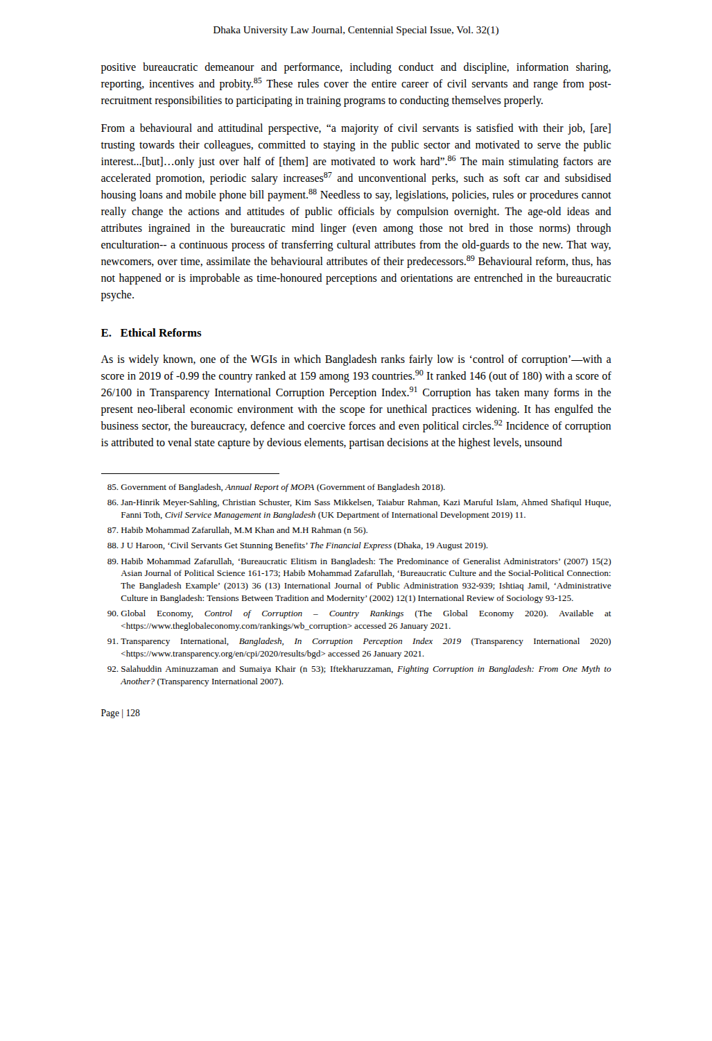Dhaka University Law Journal, Centennial Special Issue, Vol. 32(1)
positive bureaucratic demeanour and performance, including conduct and discipline, information sharing, reporting, incentives and probity.85 These rules cover the entire career of civil servants and range from post-recruitment responsibilities to participating in training programs to conducting themselves properly.
From a behavioural and attitudinal perspective, “a majority of civil servants is satisfied with their job, [are] trusting towards their colleagues, committed to staying in the public sector and motivated to serve the public interest...[but]…only just over half of [them] are motivated to work hard”.86 The main stimulating factors are accelerated promotion, periodic salary increases87 and unconventional perks, such as soft car and subsidised housing loans and mobile phone bill payment.88 Needless to say, legislations, policies, rules or procedures cannot really change the actions and attitudes of public officials by compulsion overnight. The age-old ideas and attributes ingrained in the bureaucratic mind linger (even among those not bred in those norms) through enculturation-- a continuous process of transferring cultural attributes from the old-guards to the new. That way, newcomers, over time, assimilate the behavioural attributes of their predecessors.89 Behavioural reform, thus, has not happened or is improbable as time-honoured perceptions and orientations are entrenched in the bureaucratic psyche.
E. Ethical Reforms
As is widely known, one of the WGIs in which Bangladesh ranks fairly low is ‘control of corruption’—with a score in 2019 of -0.99 the country ranked at 159 among 193 countries.90 It ranked 146 (out of 180) with a score of 26/100 in Transparency International Corruption Perception Index.91 Corruption has taken many forms in the present neo-liberal economic environment with the scope for unethical practices widening. It has engulfed the business sector, the bureaucracy, defence and coercive forces and even political circles.92 Incidence of corruption is attributed to venal state capture by devious elements, partisan decisions at the highest levels, unsound
Government of Bangladesh, Annual Report of MOPA (Government of Bangladesh 2018).
Jan-Hinrik Meyer-Sahling, Christian Schuster, Kim Sass Mikkelsen, Taiabur Rahman, Kazi Maruful Islam, Ahmed Shafiqul Huque, Fanni Toth, Civil Service Management in Bangladesh (UK Department of International Development 2019) 11.
Habib Mohammad Zafarullah, M.M Khan and M.H Rahman (n 56).
J U Haroon, ‘Civil Servants Get Stunning Benefits’ The Financial Express (Dhaka, 19 August 2019).
Habib Mohammad Zafarullah, ‘Bureaucratic Elitism in Bangladesh: The Predominance of Generalist Administrators’ (2007) 15(2) Asian Journal of Political Science 161-173; Habib Mohammad Zafarullah, ‘Bureaucratic Culture and the Social-Political Connection: The Bangladesh Example’ (2013) 36 (13) International Journal of Public Administration 932-939; Ishtiaq Jamil, ‘Administrative Culture in Bangladesh: Tensions Between Tradition and Modernity’ (2002) 12(1) International Review of Sociology 93-125.
Global Economy, Control of Corruption – Country Rankings (The Global Economy 2020). Available at <https://www.theglobaleconomy.com/rankings/wb_corruption> accessed 26 January 2021.
Transparency International, Bangladesh, In Corruption Perception Index 2019 (Transparency International 2020) <https://www.transparency.org/en/cpi/2020/results/bgd> accessed 26 January 2021.
Salahuddin Aminuzzaman and Sumaiya Khair (n 53); Iftekharuzzaman, Fighting Corruption in Bangladesh: From One Myth to Another? (Transparency International 2007).
Page | 128